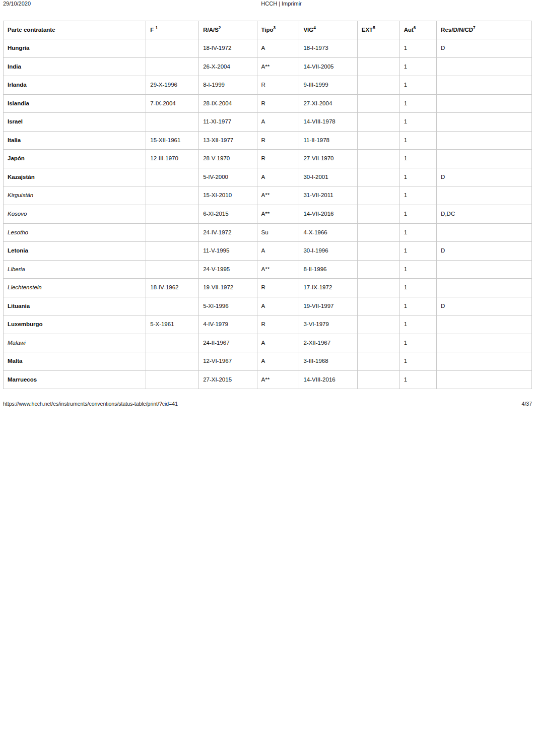29/10/2020 HCCH | Imprimir
Estado de la Convención: partes contratantes
| Parte contratante | F 1 | R/A/S 2 | Tipo 3 | VIG 4 | EXT 5 | Aut 6 | Res/D/N/CD 7 |
| --- | --- | --- | --- | --- | --- | --- | --- |
| Hungría | | 18-IV-1972 | A | 18-I-1973 | | 1 | D |
| India | | 26-X-2004 | A** | 14-VII-2005 | | 1 | |
| Irlanda | 29-X-1996 | 8-I-1999 | R | 9-III-1999 | | 1 | |
| Islandia | 7-IX-2004 | 28-IX-2004 | R | 27-XI-2004 | | 1 | |
| Israel | | 11-XI-1977 | A | 14-VIII-1978 | | 1 | |
| Italia | 15-XII-1961 | 13-XII-1977 | R | 11-II-1978 | | 1 | |
| Japón | 12-III-1970 | 28-V-1970 | R | 27-VII-1970 | | 1 | |
| Kazajstán | | 5-IV-2000 | A | 30-I-2001 | | 1 | D |
| Kirguistán | | 15-XI-2010 | A** | 31-VII-2011 | | 1 | |
| Kosovo | | 6-XI-2015 | A** | 14-VII-2016 | | 1 | D,DC |
| Lesotho | | 24-IV-1972 | Su | 4-X-1966 | | 1 | |
| Letonia | | 11-V-1995 | A | 30-I-1996 | | 1 | D |
| Liberia | | 24-V-1995 | A** | 8-II-1996 | | 1 | |
| Liechtenstein | 18-IV-1962 | 19-VII-1972 | R | 17-IX-1972 | | 1 | |
| Lituania | | 5-XI-1996 | A | 19-VII-1997 | | 1 | D |
| Luxemburgo | 5-X-1961 | 4-IV-1979 | R | 3-VI-1979 | | 1 | |
| Malawi | | 24-II-1967 | A | 2-XII-1967 | | 1 | |
| Malta | | 12-VI-1967 | A | 3-III-1968 | | 1 | |
| Marruecos | | 27-XI-2015 | A** | 14-VIII-2016 | | 1 | |
https://www.hcch.net/es/instruments/conventions/status-table/print/?cid=41 4/37